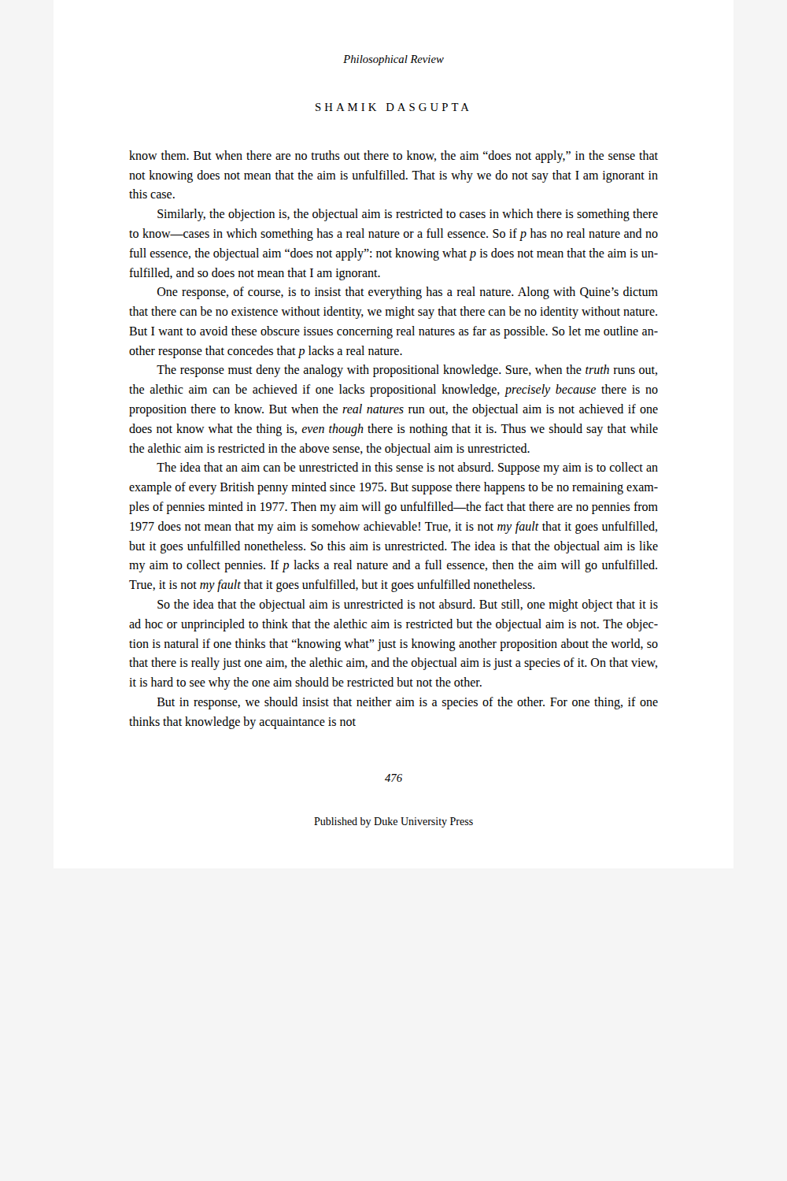Philosophical Review
Shamik Dasgupta
know them. But when there are no truths out there to know, the aim “does not apply,” in the sense that not knowing does not mean that the aim is unfulfilled. That is why we do not say that I am ignorant in this case.
Similarly, the objection is, the objectual aim is restricted to cases in which there is something there to know—cases in which something has a real nature or a full essence. So if p has no real nature and no full essence, the objectual aim “does not apply”: not knowing what p is does not mean that the aim is unfulfilled, and so does not mean that I am ignorant.
One response, of course, is to insist that everything has a real nature. Along with Quine’s dictum that there can be no existence without identity, we might say that there can be no identity without nature. But I want to avoid these obscure issues concerning real natures as far as possible. So let me outline another response that concedes that p lacks a real nature.
The response must deny the analogy with propositional knowledge. Sure, when the truth runs out, the alethic aim can be achieved if one lacks propositional knowledge, precisely because there is no proposition there to know. But when the real natures run out, the objectual aim is not achieved if one does not know what the thing is, even though there is nothing that it is. Thus we should say that while the alethic aim is restricted in the above sense, the objectual aim is unrestricted.
The idea that an aim can be unrestricted in this sense is not absurd. Suppose my aim is to collect an example of every British penny minted since 1975. But suppose there happens to be no remaining examples of pennies minted in 1977. Then my aim will go unfulfilled—the fact that there are no pennies from 1977 does not mean that my aim is somehow achievable! True, it is not my fault that it goes unfulfilled, but it goes unfulfilled nonetheless. So this aim is unrestricted. The idea is that the objectual aim is like my aim to collect pennies. If p lacks a real nature and a full essence, then the aim will go unfulfilled. True, it is not my fault that it goes unfulfilled, but it goes unfulfilled nonetheless.
So the idea that the objectual aim is unrestricted is not absurd. But still, one might object that it is ad hoc or unprincipled to think that the alethic aim is restricted but the objectual aim is not. The objection is natural if one thinks that “knowing what” just is knowing another proposition about the world, so that there is really just one aim, the alethic aim, and the objectual aim is just a species of it. On that view, it is hard to see why the one aim should be restricted but not the other.
But in response, we should insist that neither aim is a species of the other. For one thing, if one thinks that knowledge by acquaintance is not
476
Published by Duke University Press